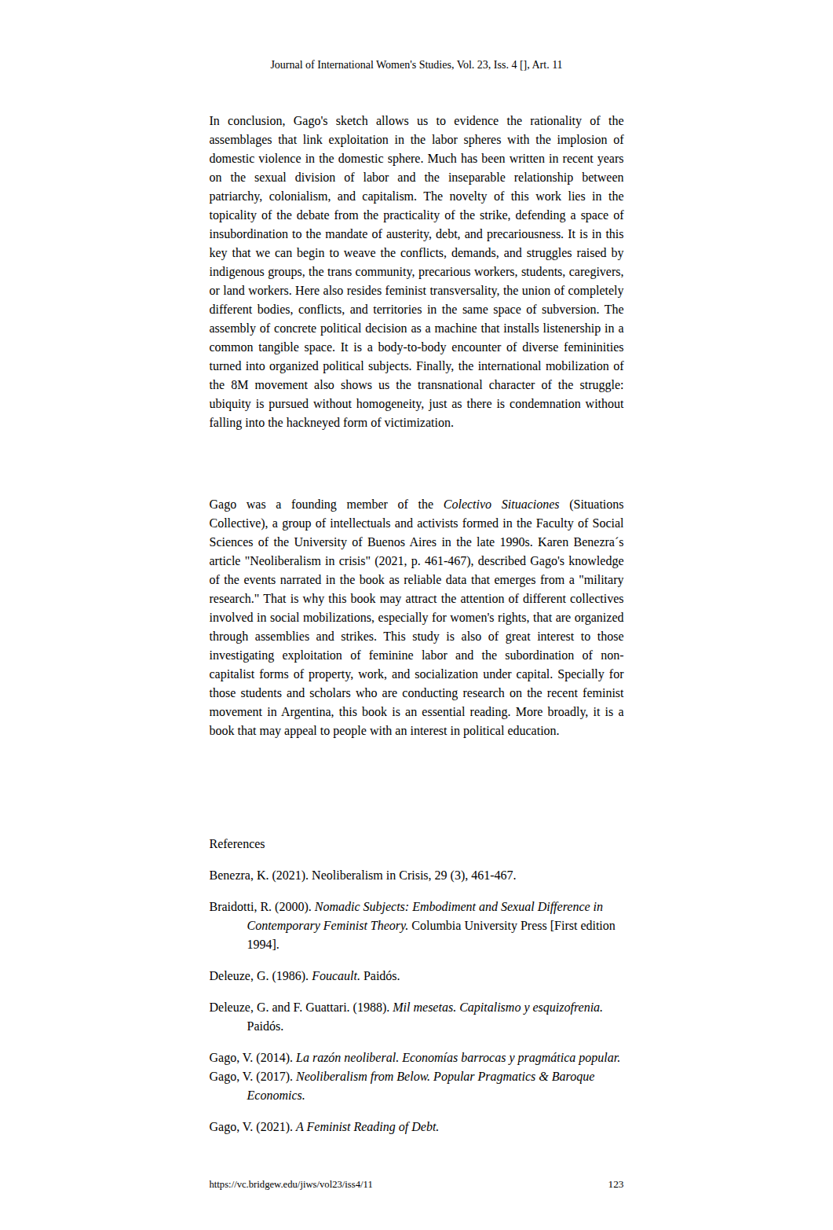Journal of International Women's Studies, Vol. 23, Iss. 4 [], Art. 11
In conclusion, Gago's sketch allows us to evidence the rationality of the assemblages that link exploitation in the labor spheres with the implosion of domestic violence in the domestic sphere. Much has been written in recent years on the sexual division of labor and the inseparable relationship between patriarchy, colonialism, and capitalism. The novelty of this work lies in the topicality of the debate from the practicality of the strike, defending a space of insubordination to the mandate of austerity, debt, and precariousness. It is in this key that we can begin to weave the conflicts, demands, and struggles raised by indigenous groups, the trans community, precarious workers, students, caregivers, or land workers. Here also resides feminist transversality, the union of completely different bodies, conflicts, and territories in the same space of subversion. The assembly of concrete political decision as a machine that installs listenership in a common tangible space. It is a body-to-body encounter of diverse femininities turned into organized political subjects. Finally, the international mobilization of the 8M movement also shows us the transnational character of the struggle: ubiquity is pursued without homogeneity, just as there is condemnation without falling into the hackneyed form of victimization.
Gago was a founding member of the Colectivo Situaciones (Situations Collective), a group of intellectuals and activists formed in the Faculty of Social Sciences of the University of Buenos Aires in the late 1990s. Karen Benezra´s article "Neoliberalism in crisis" (2021, p. 461-467), described Gago's knowledge of the events narrated in the book as reliable data that emerges from a "military research." That is why this book may attract the attention of different collectives involved in social mobilizations, especially for women's rights, that are organized through assemblies and strikes. This study is also of great interest to those investigating exploitation of feminine labor and the subordination of non-capitalist forms of property, work, and socialization under capital. Specially for those students and scholars who are conducting research on the recent feminist movement in Argentina, this book is an essential reading. More broadly, it is a book that may appeal to people with an interest in political education.
References
Benezra, K. (2021). Neoliberalism in Crisis, 29 (3), 461-467.
Braidotti, R. (2000). Nomadic Subjects: Embodiment and Sexual Difference in Contemporary Feminist Theory. Columbia University Press [First edition 1994].
Deleuze, G. (1986). Foucault. Paidós.
Deleuze, G. and F. Guattari. (1988). Mil mesetas. Capitalismo y esquizofrenia. Paidós.
Gago, V. (2014). La razón neoliberal. Economías barrocas y pragmática popular.
Gago, V. (2017). Neoliberalism from Below. Popular Pragmatics & Baroque Economics.
Gago, V. (2021). A Feminist Reading of Debt.
https://vc.bridgew.edu/jiws/vol23/iss4/11 123